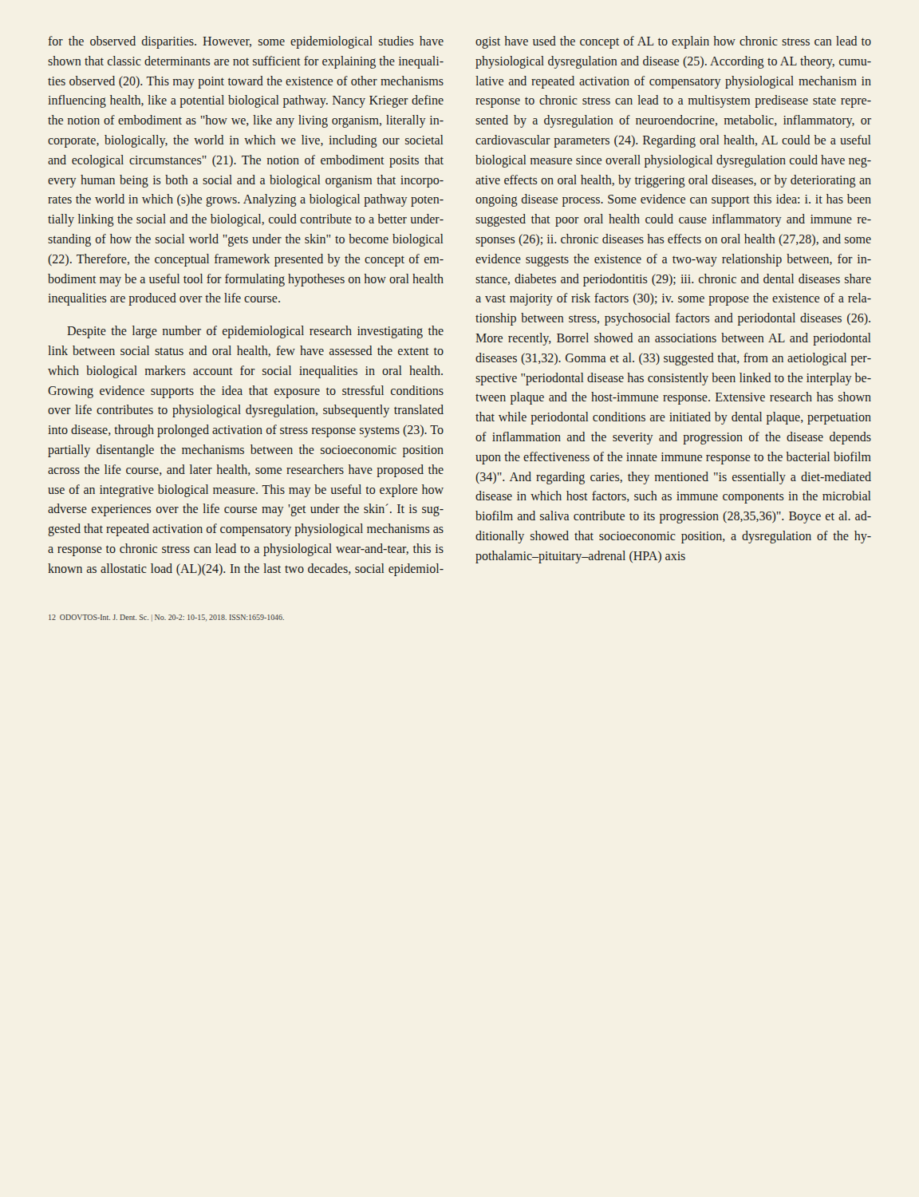for the observed disparities. However, some epidemiological studies have shown that classic determinants are not sufficient for explaining the inequalities observed (20). This may point toward the existence of other mechanisms influencing health, like a potential biological pathway. Nancy Krieger define the notion of embodiment as "how we, like any living organism, literally incorporate, biologically, the world in which we live, including our societal and ecological circumstances" (21). The notion of embodiment posits that every human being is both a social and a biological organism that incorporates the world in which (s)he grows. Analyzing a biological pathway potentially linking the social and the biological, could contribute to a better understanding of how the social world "gets under the skin" to become biological (22). Therefore, the conceptual framework presented by the concept of embodiment may be a useful tool for formulating hypotheses on how oral health inequalities are produced over the life course.
Despite the large number of epidemiological research investigating the link between social status and oral health, few have assessed the extent to which biological markers account for social inequalities in oral health. Growing evidence supports the idea that exposure to stressful conditions over life contributes to physiological dysregulation, subsequently translated into disease, through prolonged activation of stress response systems (23). To partially disentangle the mechanisms between the socioeconomic position across the life course, and later health, some researchers have proposed the use of an integrative biological measure. This may be useful to explore how adverse experiences over the life course may 'get under the skin´. It is suggested that repeated activation of compensatory physiological mechanisms as a response to chronic stress can lead to a physiological wear-and-tear, this is known as allostatic load (AL)(24). In the last two decades, social epidemiologist have used the concept of AL to explain how chronic stress can lead to physiological dysregulation and disease (25). According to AL theory, cumulative and repeated activation of compensatory physiological mechanism in response to chronic stress can lead to a multisystem predisease state represented by a dysregulation of neuroendocrine, metabolic, inflammatory, or cardiovascular parameters (24). Regarding oral health, AL could be a useful biological measure since overall physiological dysregulation could have negative effects on oral health, by triggering oral diseases, or by deteriorating an ongoing disease process. Some evidence can support this idea: i. it has been suggested that poor oral health could cause inflammatory and immune responses (26); ii. chronic diseases has effects on oral health (27,28), and some evidence suggests the existence of a two-way relationship between, for instance, diabetes and periodontitis (29); iii. chronic and dental diseases share a vast majority of risk factors (30); iv. some propose the existence of a relationship between stress, psychosocial factors and periodontal diseases (26). More recently, Borrel showed an associations between AL and periodontal diseases (31,32). Gomma et al. (33) suggested that, from an aetiological perspective "periodontal disease has consistently been linked to the interplay between plaque and the host-immune response. Extensive research has shown that while periodontal conditions are initiated by dental plaque, perpetuation of inflammation and the severity and progression of the disease depends upon the effectiveness of the innate immune response to the bacterial biofilm (34)". And regarding caries, they mentioned "is essentially a diet-mediated disease in which host factors, such as immune components in the microbial biofilm and saliva contribute to its progression (28,35,36)". Boyce et al. additionally showed that socioeconomic position, a dysregulation of the hypothalamic–pituitary–adrenal (HPA) axis
12 ODOVTOS-Int. J. Dent. Sc. | No. 20-2: 10-15, 2018. ISSN:1659-1046.